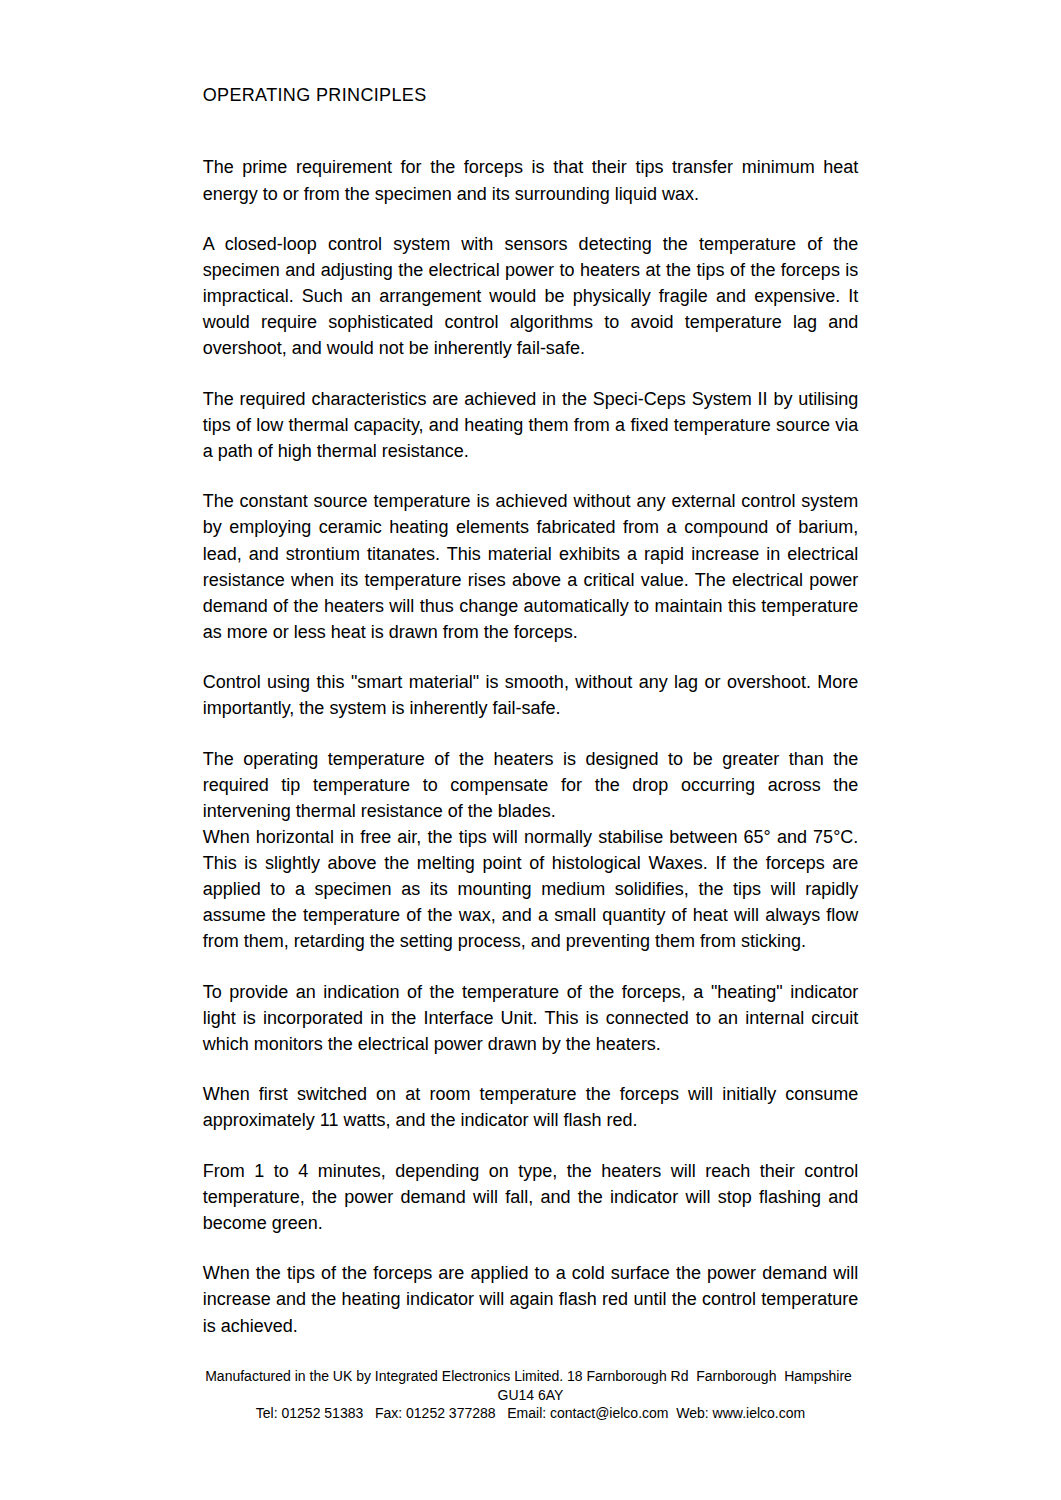OPERATING PRINCIPLES
The prime requirement for the forceps is that their tips transfer minimum heat energy to or from the specimen and its surrounding liquid wax.
A closed-loop control system with sensors detecting the temperature of the specimen and adjusting the electrical power to heaters at the tips of the forceps is impractical. Such an arrangement would be physically fragile and expensive. It would require sophisticated control algorithms to avoid temperature lag and overshoot, and would not be inherently fail-safe.
The required characteristics are achieved in the Speci-Ceps System II by utilising tips of low thermal capacity, and heating them from a fixed temperature source via a path of high thermal resistance.
The constant source temperature is achieved without any external control system by employing ceramic heating elements fabricated from a compound of barium, lead, and strontium titanates. This material exhibits a rapid increase in electrical resistance when its temperature rises above a critical value. The electrical power demand of the heaters will thus change automatically to maintain this temperature as more or less heat is drawn from the forceps.
Control using this "smart material" is smooth, without any lag or overshoot. More importantly, the system is inherently fail-safe.
The operating temperature of the heaters is designed to be greater than the required tip temperature to compensate for the drop occurring across the intervening thermal resistance of the blades.
When horizontal in free air, the tips will normally stabilise between 65° and 75°C. This is slightly above the melting point of histological Waxes. If the forceps are applied to a specimen as its mounting medium solidifies, the tips will rapidly assume the temperature of the wax, and a small quantity of heat will always flow from them, retarding the setting process, and preventing them from sticking.
To provide an indication of the temperature of the forceps, a "heating" indicator light is incorporated in the Interface Unit. This is connected to an internal circuit which monitors the electrical power drawn by the heaters.
When first switched on at room temperature the forceps will initially consume approximately 11 watts, and the indicator will flash red.
From 1 to 4 minutes, depending on type, the heaters will reach their control temperature, the power demand will fall, and the indicator will stop flashing and become green.
When the tips of the forceps are applied to a cold surface the power demand will increase and the heating indicator will again flash red until the control temperature is achieved.
Manufactured in the UK by Integrated Electronics Limited. 18 Farnborough Rd Farnborough Hampshire GU14 6AY
Tel: 01252 51383 Fax: 01252 377288 Email: contact@ielco.com Web: www.ielco.com